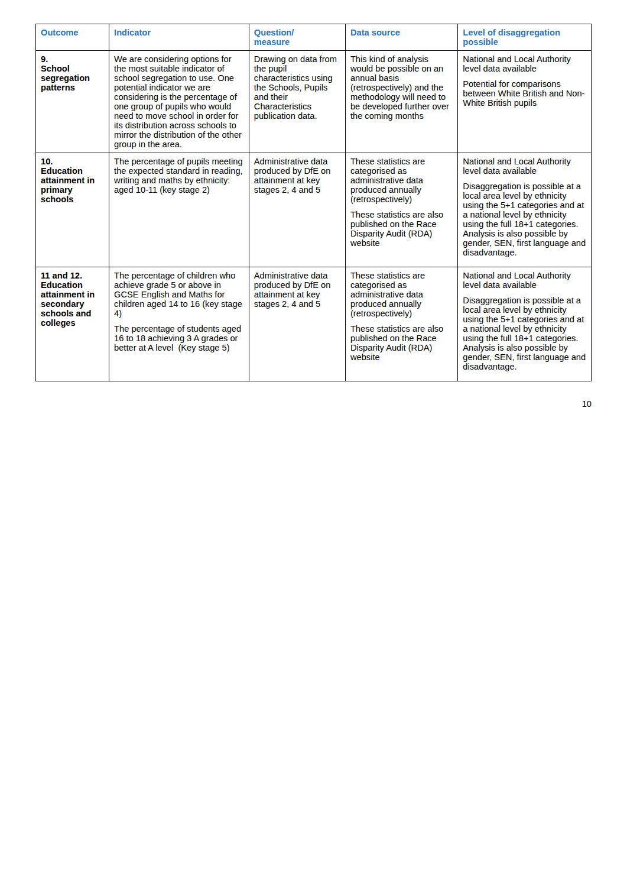| Outcome | Indicator | Question/ measure | Data source | Level of disaggregation possible |
| --- | --- | --- | --- | --- |
| 9. School segregation patterns | We are considering options for the most suitable indicator of school segregation to use. One potential indicator we are considering is the percentage of one group of pupils who would need to move school in order for its distribution across schools to mirror the distribution of the other group in the area. | Drawing on data from the pupil characteristics using the Schools, Pupils and their Characteristics publication data. | This kind of analysis would be possible on an annual basis (retrospectively) and the methodology will need to be developed further over the coming months | National and Local Authority level data available Potential for comparisons between White British and Non-White British pupils |
| 10. Education attainment in primary schools | The percentage of pupils meeting the expected standard in reading, writing and maths by ethnicity: aged 10-11 (key stage 2) | Administrative data produced by DfE on attainment at key stages 2, 4 and 5 | These statistics are categorised as administrative data produced annually (retrospectively) These statistics are also published on the Race Disparity Audit (RDA) website | National and Local Authority level data available Disaggregation is possible at a local area level by ethnicity using the 5+1 categories and at a national level by ethnicity using the full 18+1 categories. Analysis is also possible by gender, SEN, first language and disadvantage. |
| 11 and 12. Education attainment in secondary schools and colleges | The percentage of children who achieve grade 5 or above in GCSE English and Maths for children aged 14 to 16 (key stage 4) The percentage of students aged 16 to 18 achieving 3 A grades or better at A level (Key stage 5) | Administrative data produced by DfE on attainment at key stages 2, 4 and 5 | These statistics are categorised as administrative data produced annually (retrospectively) These statistics are also published on the Race Disparity Audit (RDA) website | National and Local Authority level data available Disaggregation is possible at a local area level by ethnicity using the 5+1 categories and at a national level by ethnicity using the full 18+1 categories. Analysis is also possible by gender, SEN, first language and disadvantage. |
10